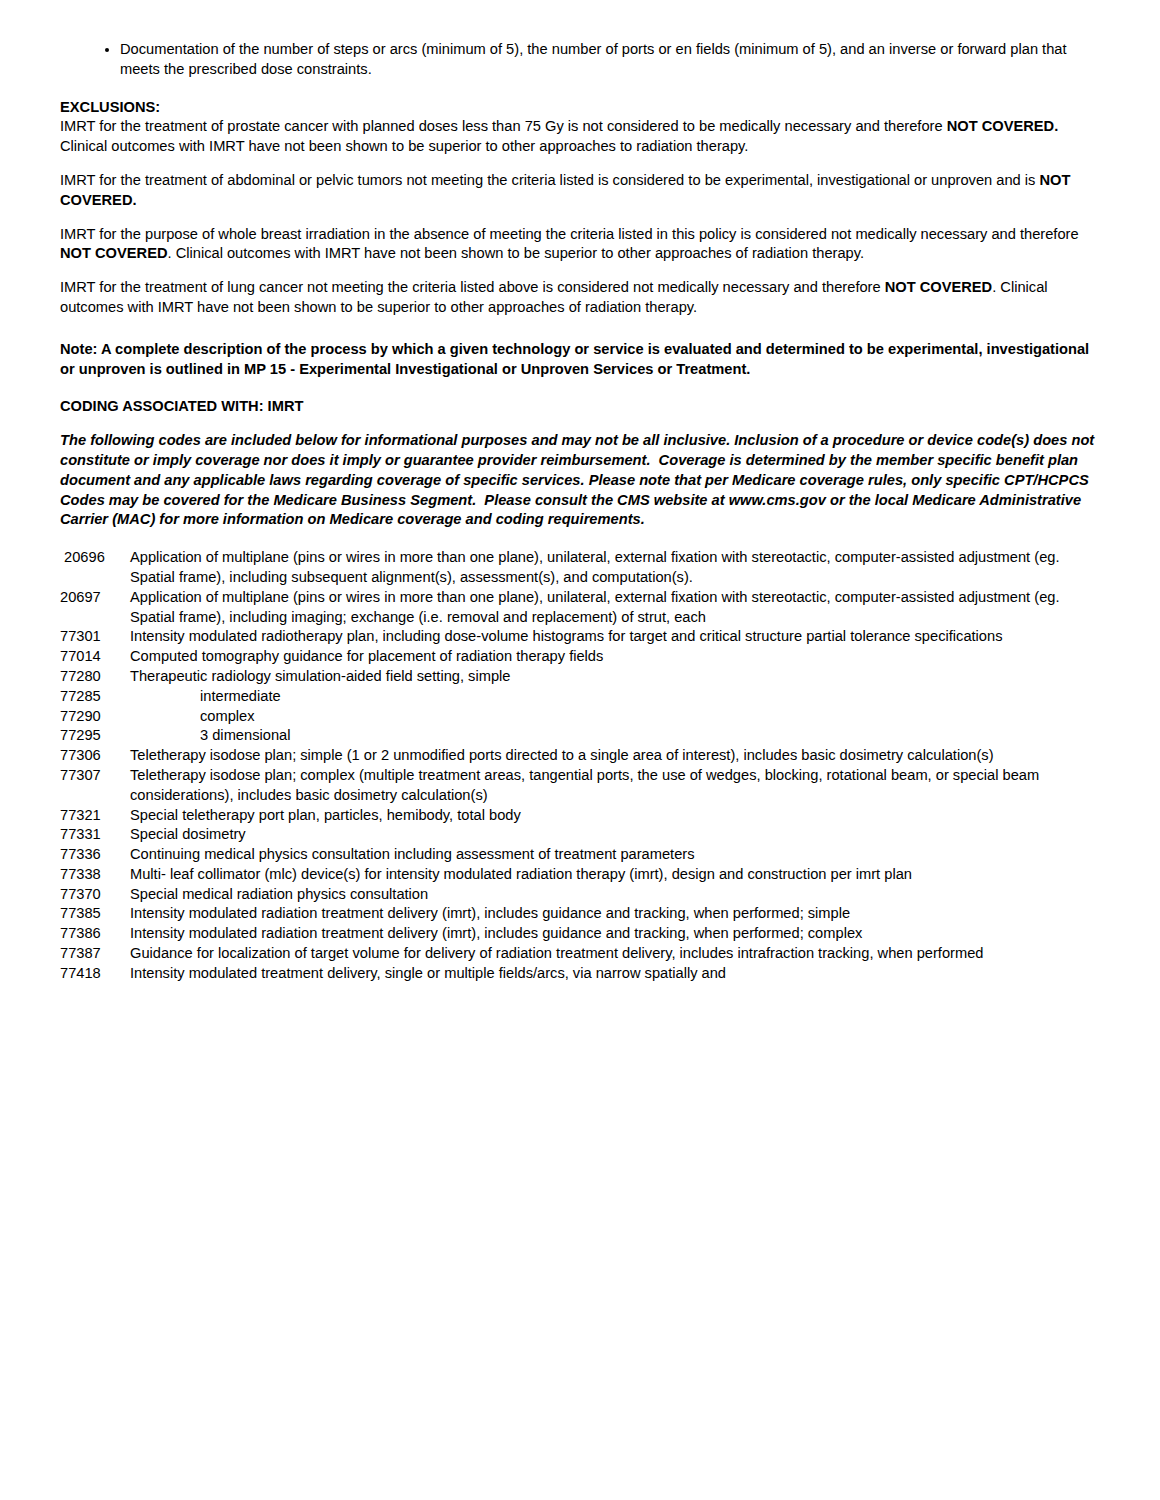Documentation of the number of steps or arcs (minimum of 5), the number of ports or en fields (minimum of 5), and an inverse or forward plan that meets the prescribed dose constraints.
EXCLUSIONS:
IMRT for the treatment of prostate cancer with planned doses less than 75 Gy is not considered to be medically necessary and therefore NOT COVERED. Clinical outcomes with IMRT have not been shown to be superior to other approaches to radiation therapy.
IMRT for the treatment of abdominal or pelvic tumors not meeting the criteria listed is considered to be experimental, investigational or unproven and is NOT COVERED.
IMRT for the purpose of whole breast irradiation in the absence of meeting the criteria listed in this policy is considered not medically necessary and therefore NOT COVERED. Clinical outcomes with IMRT have not been shown to be superior to other approaches of radiation therapy.
IMRT for the treatment of lung cancer not meeting the criteria listed above is considered not medically necessary and therefore NOT COVERED. Clinical outcomes with IMRT have not been shown to be superior to other approaches of radiation therapy.
Note: A complete description of the process by which a given technology or service is evaluated and determined to be experimental, investigational or unproven is outlined in MP 15 - Experimental Investigational or Unproven Services or Treatment.
CODING ASSOCIATED WITH: IMRT
The following codes are included below for informational purposes and may not be all inclusive. Inclusion of a procedure or device code(s) does not constitute or imply coverage nor does it imply or guarantee provider reimbursement. Coverage is determined by the member specific benefit plan document and any applicable laws regarding coverage of specific services. Please note that per Medicare coverage rules, only specific CPT/HCPCS Codes may be covered for the Medicare Business Segment. Please consult the CMS website at www.cms.gov or the local Medicare Administrative Carrier (MAC) for more information on Medicare coverage and coding requirements.
| 20696 | Application of multiplane (pins or wires in more than one plane), unilateral, external fixation with stereotactic, computer-assisted adjustment (eg. Spatial frame), including subsequent alignment(s), assessment(s), and computation(s). |
| 20697 | Application of multiplane (pins or wires in more than one plane), unilateral, external fixation with stereotactic, computer-assisted adjustment (eg. Spatial frame), including imaging; exchange (i.e. removal and replacement) of strut, each |
| 77301 | Intensity modulated radiotherapy plan, including dose-volume histograms for target and critical structure partial tolerance specifications |
| 77014 | Computed tomography guidance for placement of radiation therapy fields |
| 77280 | Therapeutic radiology simulation-aided field setting, simple |
| 77285 | intermediate |
| 77290 | complex |
| 77295 | 3 dimensional |
| 77306 | Teletherapy isodose plan; simple (1 or 2 unmodified ports directed to a single area of interest), includes basic dosimetry calculation(s) |
| 77307 | Teletherapy isodose plan; complex (multiple treatment areas, tangential ports, the use of wedges, blocking, rotational beam, or special beam considerations), includes basic dosimetry calculation(s) |
| 77321 | Special teletherapy port plan, particles, hemibody, total body |
| 77331 | Special dosimetry |
| 77336 | Continuing medical physics consultation including assessment of treatment parameters |
| 77338 | Multi- leaf collimator (mlc) device(s) for intensity modulated radiation therapy (imrt), design and construction per imrt plan |
| 77370 | Special medical radiation physics consultation |
| 77385 | Intensity modulated radiation treatment delivery (imrt), includes guidance and tracking, when performed; simple |
| 77386 | Intensity modulated radiation treatment delivery (imrt), includes guidance and tracking, when performed; complex |
| 77387 | Guidance for localization of target volume for delivery of radiation treatment delivery, includes intrafraction tracking, when performed |
| 77418 | Intensity modulated treatment delivery, single or multiple fields/arcs, via narrow spatially and |